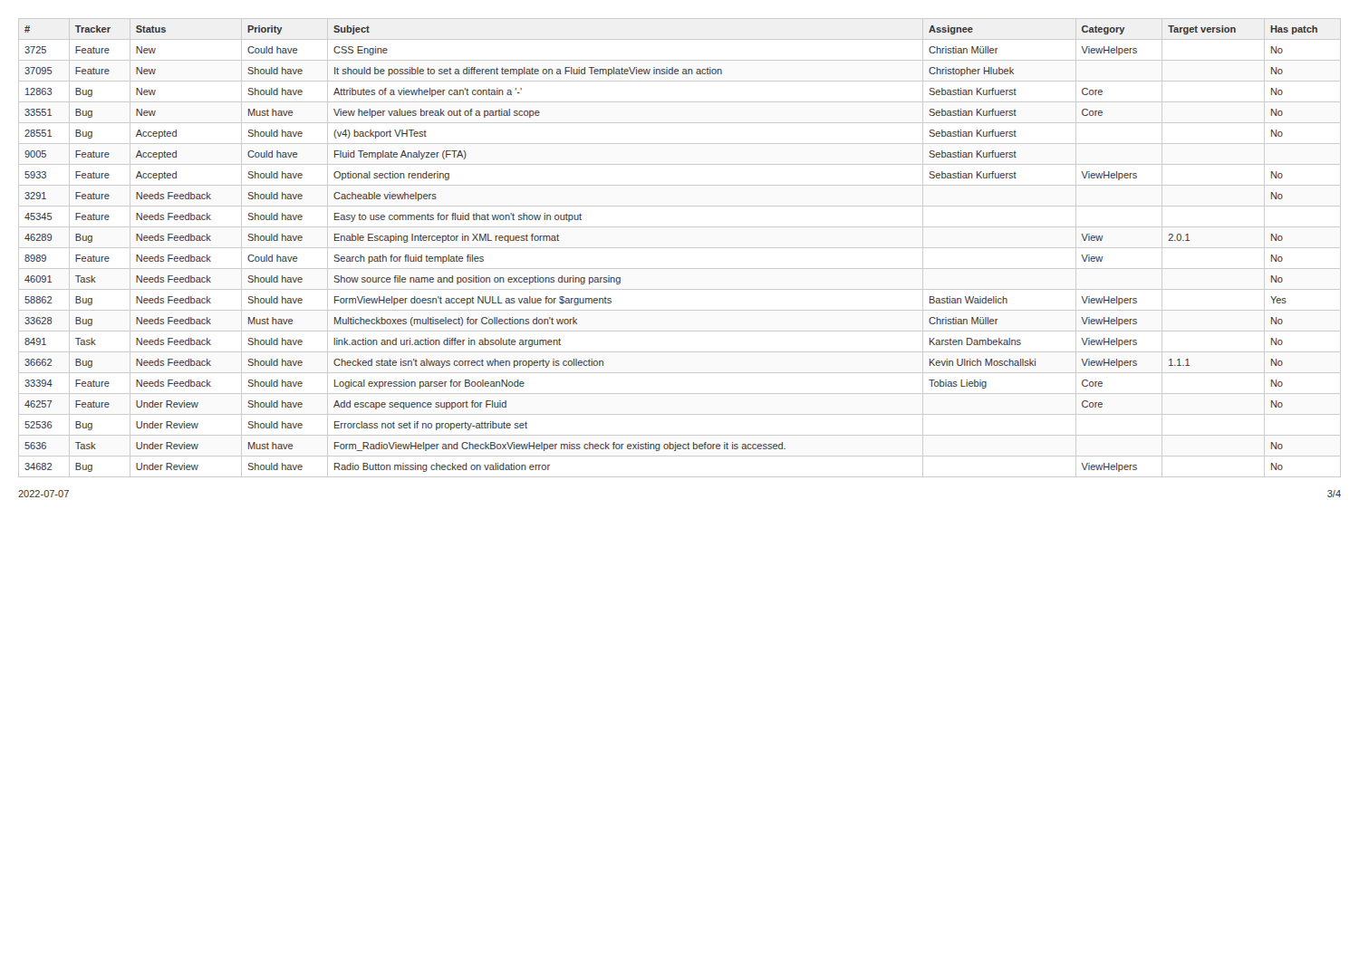| # | Tracker | Status | Priority | Subject | Assignee | Category | Target version | Has patch |
| --- | --- | --- | --- | --- | --- | --- | --- | --- |
| 3725 | Feature | New | Could have | CSS Engine | Christian Müller | ViewHelpers | | No |
| 37095 | Feature | New | Should have | It should be possible to set a different template on a Fluid TemplateView inside an action | Christopher Hlubek | | | No |
| 12863 | Bug | New | Should have | Attributes of a viewhelper can't contain a '-' | Sebastian Kurfuerst | Core | | No |
| 33551 | Bug | New | Must have | View helper values break out of a partial scope | Sebastian Kurfuerst | Core | | No |
| 28551 | Bug | Accepted | Should have | (v4) backport VHTest | Sebastian Kurfuerst | | | No |
| 9005 | Feature | Accepted | Could have | Fluid Template Analyzer (FTA) | Sebastian Kurfuerst | | | |
| 5933 | Feature | Accepted | Should have | Optional section rendering | Sebastian Kurfuerst | ViewHelpers | | No |
| 3291 | Feature | Needs Feedback | Should have | Cacheable viewhelpers | | | | No |
| 45345 | Feature | Needs Feedback | Should have | Easy to use comments for fluid that won't show in output | | | | |
| 46289 | Bug | Needs Feedback | Should have | Enable Escaping Interceptor in XML request format | | View | 2.0.1 | No |
| 8989 | Feature | Needs Feedback | Could have | Search path for fluid template files | | View | | No |
| 46091 | Task | Needs Feedback | Should have | Show source file name and position on exceptions during parsing | | | | No |
| 58862 | Bug | Needs Feedback | Should have | FormViewHelper doesn't accept NULL as value for $arguments | Bastian Waidelich | ViewHelpers | | Yes |
| 33628 | Bug | Needs Feedback | Must have | Multicheckboxes (multiselect) for Collections don't work | Christian Müller | ViewHelpers | | No |
| 8491 | Task | Needs Feedback | Should have | link.action and uri.action differ in absolute argument | Karsten Dambekalns | ViewHelpers | | No |
| 36662 | Bug | Needs Feedback | Should have | Checked state isn't always correct when property is collection | Kevin Ulrich Moschallski | ViewHelpers | 1.1.1 | No |
| 33394 | Feature | Needs Feedback | Should have | Logical expression parser for BooleanNode | Tobias Liebig | Core | | No |
| 46257 | Feature | Under Review | Should have | Add escape sequence support for Fluid | | Core | | No |
| 52536 | Bug | Under Review | Should have | Errorclass not set if no property-attribute set | | | | |
| 5636 | Task | Under Review | Must have | Form_RadioViewHelper and CheckBoxViewHelper miss check for existing object before it is accessed. | | | | No |
| 34682 | Bug | Under Review | Should have | Radio Button missing checked on validation error | | ViewHelpers | | No |
2022-07-07 3/4